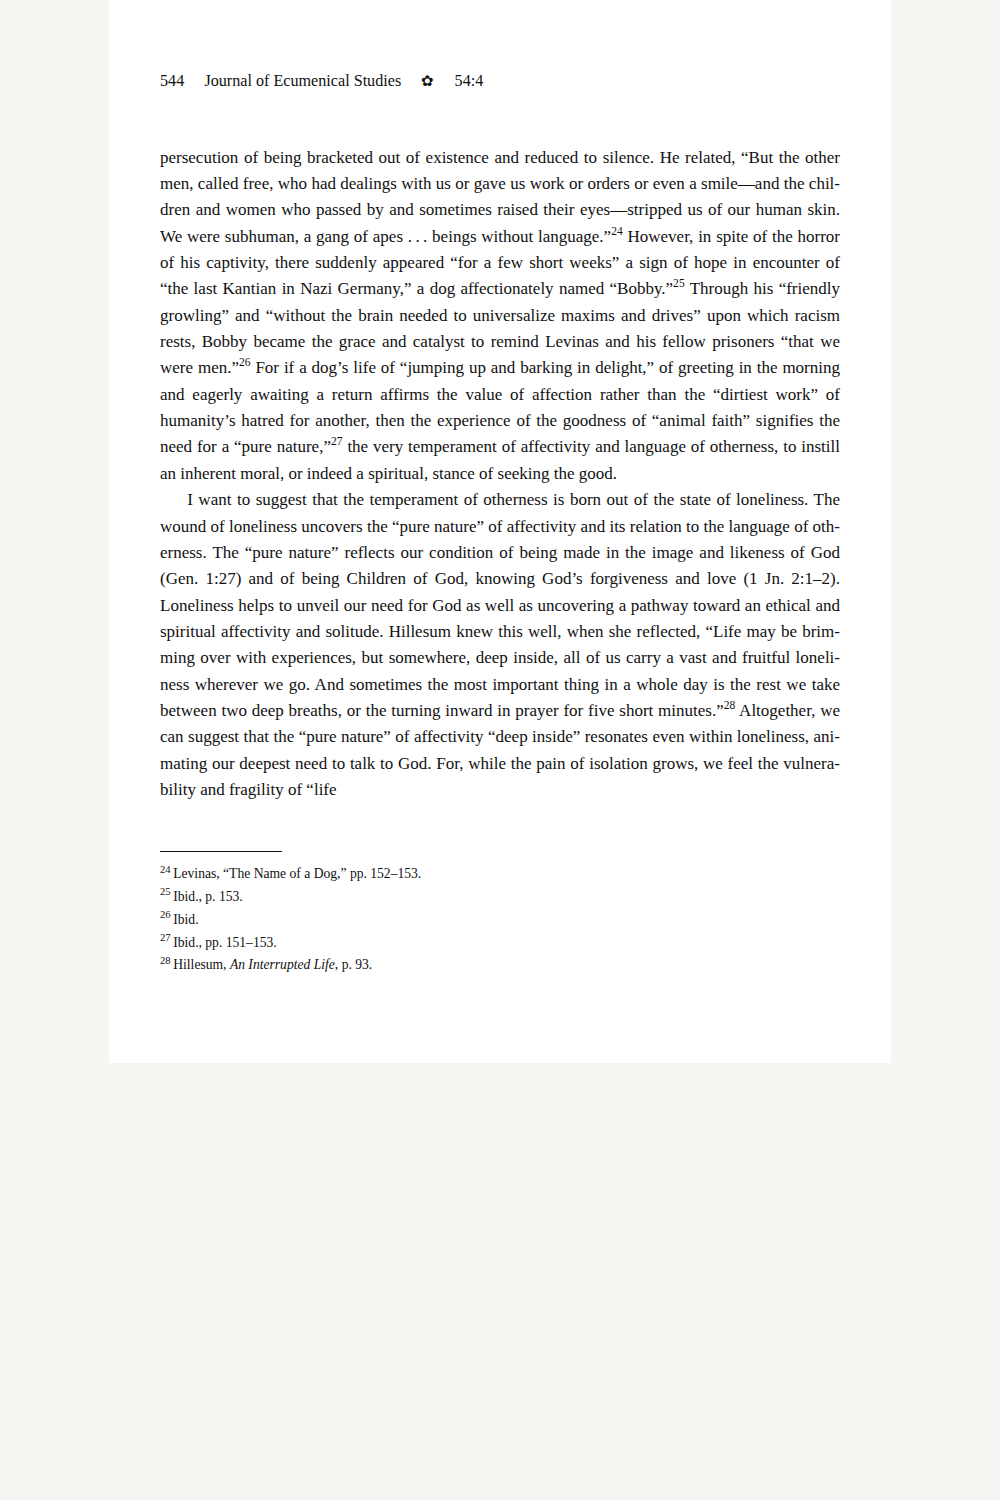544 Journal of Ecumenical Studies ✿ 54:4
persecution of being bracketed out of existence and reduced to silence. He related, “But the other men, called free, who had dealings with us or gave us work or orders or even a smile—and the children and women who passed by and sometimes raised their eyes—stripped us of our human skin. We were subhuman, a gang of apes . . . beings without language.”24 However, in spite of the horror of his captivity, there suddenly appeared “for a few short weeks” a sign of hope in encounter of “the last Kantian in Nazi Germany,” a dog affectionately named “Bobby.”25 Through his “friendly growling” and “without the brain needed to universalize maxims and drives” upon which racism rests, Bobby became the grace and catalyst to remind Levinas and his fellow prisoners “that we were men.”26 For if a dog’s life of “jumping up and barking in delight,” of greeting in the morning and eagerly awaiting a return affirms the value of affection rather than the “dirtiest work” of humanity’s hatred for another, then the experience of the goodness of “animal faith” signifies the need for a “pure nature,”27 the very temperament of affectivity and language of otherness, to instill an inherent moral, or indeed a spiritual, stance of seeking the good.
I want to suggest that the temperament of otherness is born out of the state of loneliness. The wound of loneliness uncovers the “pure nature” of affectivity and its relation to the language of otherness. The “pure nature” reflects our condition of being made in the image and likeness of God (Gen. 1:27) and of being Children of God, knowing God’s forgiveness and love (1 Jn. 2:1–2). Loneliness helps to unveil our need for God as well as uncovering a pathway toward an ethical and spiritual affectivity and solitude. Hillesum knew this well, when she reflected, “Life may be brimming over with experiences, but somewhere, deep inside, all of us carry a vast and fruitful loneliness wherever we go. And sometimes the most important thing in a whole day is the rest we take between two deep breaths, or the turning inward in prayer for five short minutes.”28 Altogether, we can suggest that the “pure nature” of affectivity “deep inside” resonates even within loneliness, animating our deepest need to talk to God. For, while the pain of isolation grows, we feel the vulnerability and fragility of “life
24 Levinas, “The Name of a Dog,” pp. 152–153.
25 Ibid., p. 153.
26 Ibid.
27 Ibid., pp. 151–153.
28 Hillesum, An Interrupted Life, p. 93.